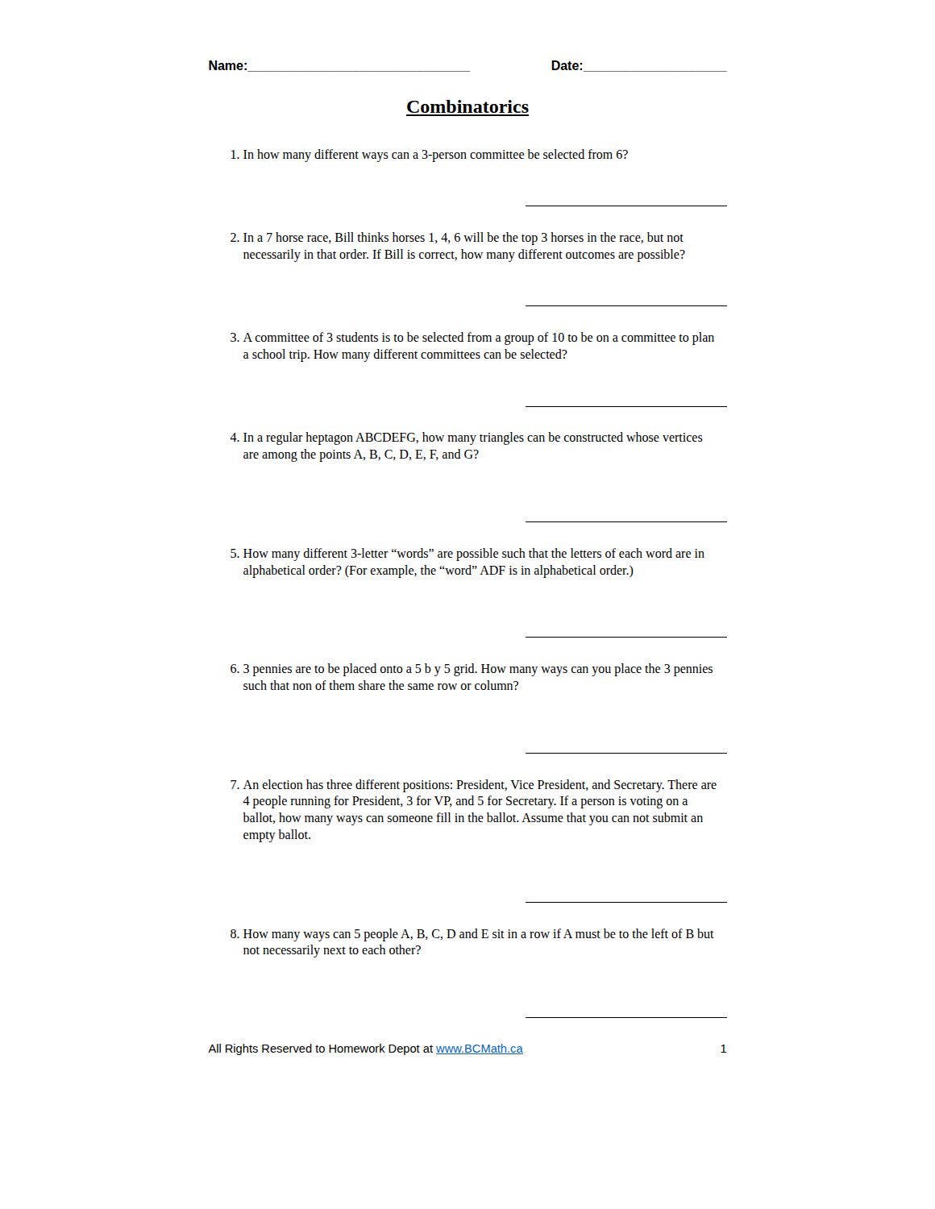Name:_______________________________ Date:____________________
Combinatorics
In how many different ways can a 3-person committee be selected from 6?
In a 7 horse race, Bill thinks horses 1, 4, 6 will be the top 3 horses in the race, but not necessarily in that order. If Bill is correct, how many different outcomes are possible?
A committee of 3 students is to be selected from a group of 10 to be on a committee to plan a school trip. How many different committees can be selected?
In a regular heptagon ABCDEFG, how many triangles can be constructed whose vertices are among the points A, B, C, D, E, F, and G?
How many different 3-letter “words” are possible such that the letters of each word are in alphabetical order? (For example, the “word” ADF is in alphabetical order.)
3 pennies are to be placed onto a 5 b y 5 grid. How many ways can you place the 3 pennies such that non of them share the same row or column?
An election has three different positions: President, Vice President, and Secretary. There are 4 people running for President, 3 for VP, and 5 for Secretary. If a person is voting on a ballot, how many ways can someone fill in the ballot. Assume that you can not submit an empty ballot.
How many ways can 5 people A, B, C, D and E sit in a row if A must be to the left of B but not necessarily next to each other?
All Rights Reserved to Homework Depot at www.BCMath.ca 1